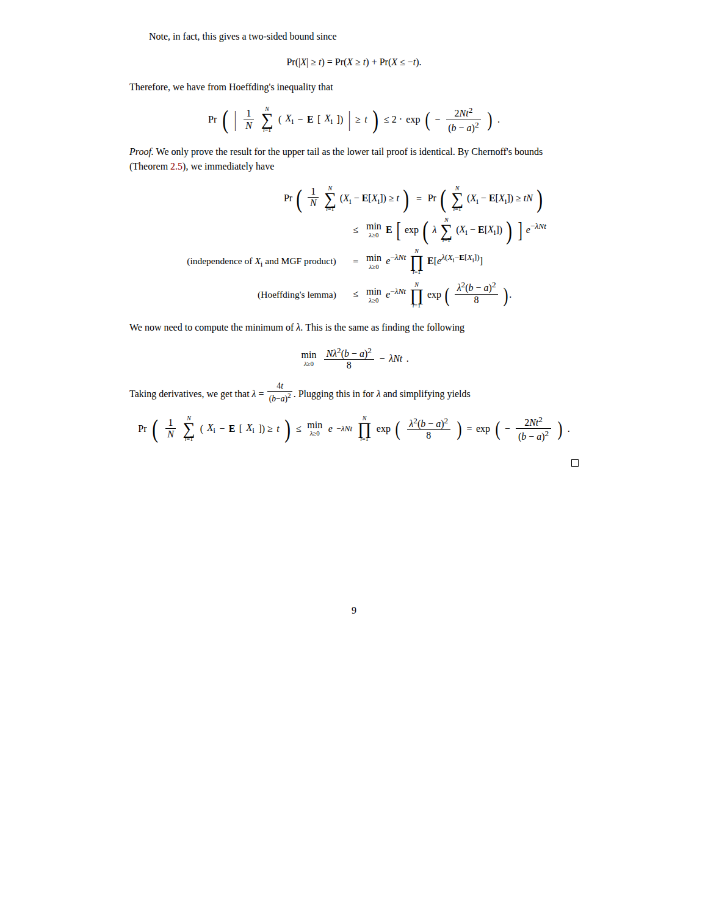Note, in fact, this gives a two-sided bound since
Pr(|X| ≥ t) = Pr(X ≥ t) + Pr(X ≤ −t).
Therefore, we have from Hoeffding's inequality that
Pr ( | 1 N N∑i=1 (Xi − E[Xi]) | ≥ t ) ≤ 2 · exp ( −2Nt2(b − a)2 ).
Proof. We only prove the result for the upper tail as the lower tail proof is identical. By Chernoff's bounds (Theorem 2.5), we immediately have
Pr ( 1 N N∑i=1 (Xi − E[Xi]) ≥ t ) = Pr ( N∑i=1 (Xi − E[Xi]) ≥ tN )
≤ min λ≥0 E [ exp ( λ N∑i=1 (Xi − E[Xi]) ) ] e−λNt
(independence of Xi and MGF product) = min λ≥0 e−λNt N∏i=1 E[eλ(Xi−E[Xi])]
(Hoeffding's lemma) ≤ min λ≥0 e−λNt N∏i=1 exp ( λ2(b − a)28 ).
We now need to compute the minimum of λ. This is the same as finding the following
min λ≥0 Nλ2(b − a)28 − λNt.
Taking derivatives, we get that λ = 4t(b−a)2. Plugging this in for λ and simplifying yields
Pr ( 1 N N∑i=1 (Xi − E[Xi]) ≥ t ) ≤ min λ≥0 e−λNt N∏i=1 exp ( λ2(b − a)28 ) = exp ( −2Nt2(b − a)2 ).
9